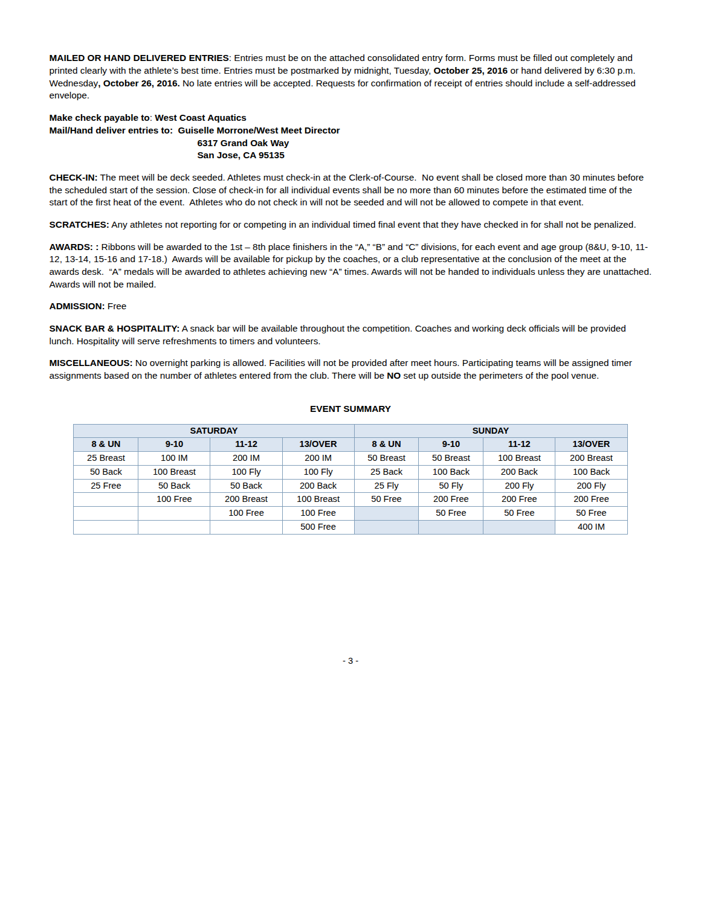MAILED OR HAND DELIVERED ENTRIES: Entries must be on the attached consolidated entry form. Forms must be filled out completely and printed clearly with the athlete’s best time. Entries must be postmarked by midnight, Tuesday, October 25, 2016 or hand delivered by 6:30 p.m. Wednesday, October 26, 2016. No late entries will be accepted. Requests for confirmation of receipt of entries should include a self-addressed envelope.
Make check payable to: West Coast Aquatics
Mail/Hand deliver entries to: Guiselle Morrone/West Meet Director
6317 Grand Oak Way
San Jose, CA 95135
CHECK-IN: The meet will be deck seeded. Athletes must check-in at the Clerk-of-Course. No event shall be closed more than 30 minutes before the scheduled start of the session. Close of check-in for all individual events shall be no more than 60 minutes before the estimated time of the start of the first heat of the event. Athletes who do not check in will not be seeded and will not be allowed to compete in that event.
SCRATCHES: Any athletes not reporting for or competing in an individual timed final event that they have checked in for shall not be penalized.
AWARDS: : Ribbons will be awarded to the 1st – 8th place finishers in the “A,” “B” and “C” divisions, for each event and age group (8&U, 9-10, 11-12, 13-14, 15-16 and 17-18.) Awards will be available for pickup by the coaches, or a club representative at the conclusion of the meet at the awards desk. “A” medals will be awarded to athletes achieving new “A” times. Awards will not be handed to individuals unless they are unattached. Awards will not be mailed.
ADMISSION: Free
SNACK BAR & HOSPITALITY: A snack bar will be available throughout the competition. Coaches and working deck officials will be provided lunch. Hospitality will serve refreshments to timers and volunteers.
MISCELLANEOUS: No overnight parking is allowed. Facilities will not be provided after meet hours. Participating teams will be assigned timer assignments based on the number of athletes entered from the club. There will be NO set up outside the perimeters of the pool venue.
EVENT SUMMARY
| SATURDAY | SUNDAY |
| --- | --- |
| 8 & UN | 9-10 | 11-12 | 13/OVER | 8 & UN | 9-10 | 11-12 | 13/OVER |
| 25 Breast | 100 IM | 200 IM | 200 IM | 50 Breast | 50 Breast | 100 Breast | 200 Breast |
| 50 Back | 100 Breast | 100 Fly | 100 Fly | 25 Back | 100 Back | 200 Back | 100 Back |
| 25 Free | 50 Back | 50 Back | 200 Back | 25 Fly | 50 Fly | 200 Fly | 200 Fly |
| | 100 Free | 200 Breast | 100 Breast | 50 Free | 200 Free | 200 Free | 200 Free |
| | | 100 Free | 100 Free | | 50 Free | 50 Free | 50 Free |
| | | | 500 Free | | | | 400 IM |
- 3 -